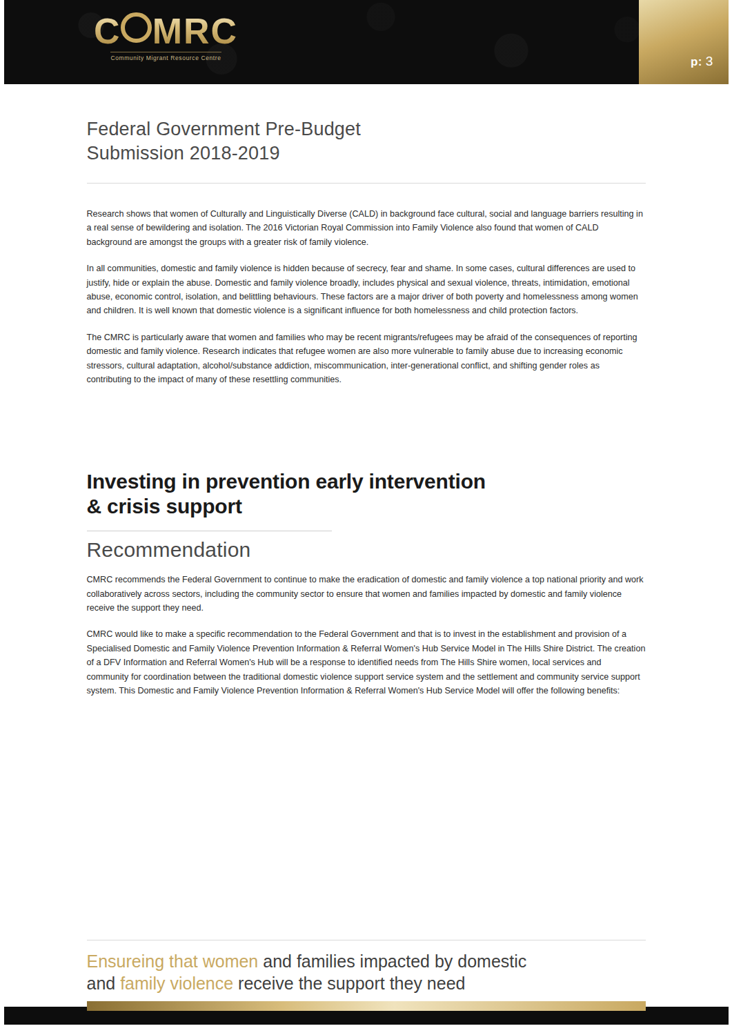p: 3
C MRC
Community Migrant Resource Centre
Federal Government Pre-Budget
Submission 2018-2019
Research shows that women of Culturally and Linguistically Diverse (CALD) in background face cultural, social and language barriers resulting in a real sense of bewildering and isolation. The 2016 Victorian Royal Commission into Family Violence also found that women of CALD background are amongst the groups with a greater risk of family violence.
In all communities, domestic and family violence is hidden because of secrecy, fear and shame. In some cases, cultural differences are used to justify, hide or explain the abuse. Domestic and family violence broadly, includes physical and sexual violence, threats, intimidation, emotional abuse, economic control, isolation, and belittling behaviours. These factors are a major driver of both poverty and homelessness among women and children. It is well known that domestic violence is a significant influence for both homelessness and child protection factors.
The CMRC is particularly aware that women and families who may be recent migrants/refugees may be afraid of the consequences of reporting domestic and family violence. Research indicates that refugee women are also more vulnerable to family abuse due to increasing economic stressors, cultural adaptation, alcohol/substance addiction, miscommunication, inter-generational conflict, and shifting gender roles as contributing to the impact of many of these resettling communities.
Investing in prevention early intervention
& crisis support
Recommendation
CMRC recommends the Federal Government to continue to make the eradication of domestic and family violence a top national priority and work collaboratively across sectors, including the community sector to ensure that women and families impacted by domestic and family violence receive the support they need.
CMRC would like to make a specific recommendation to the Federal Government and that is to invest in the establishment and provision of a Specialised Domestic and Family Violence Prevention Information & Referral Women's Hub Service Model in The Hills Shire District. The creation of a DFV Information and Referral Women's Hub will be a response to identified needs from The Hills Shire women, local services and community for coordination between the traditional domestic violence support service system and the settlement and community service support system. This Domestic and Family Violence Prevention Information & Referral Women's Hub Service Model will offer the following benefits:
Ensureing that women and families impacted by domestic
and family violence receive the support they need